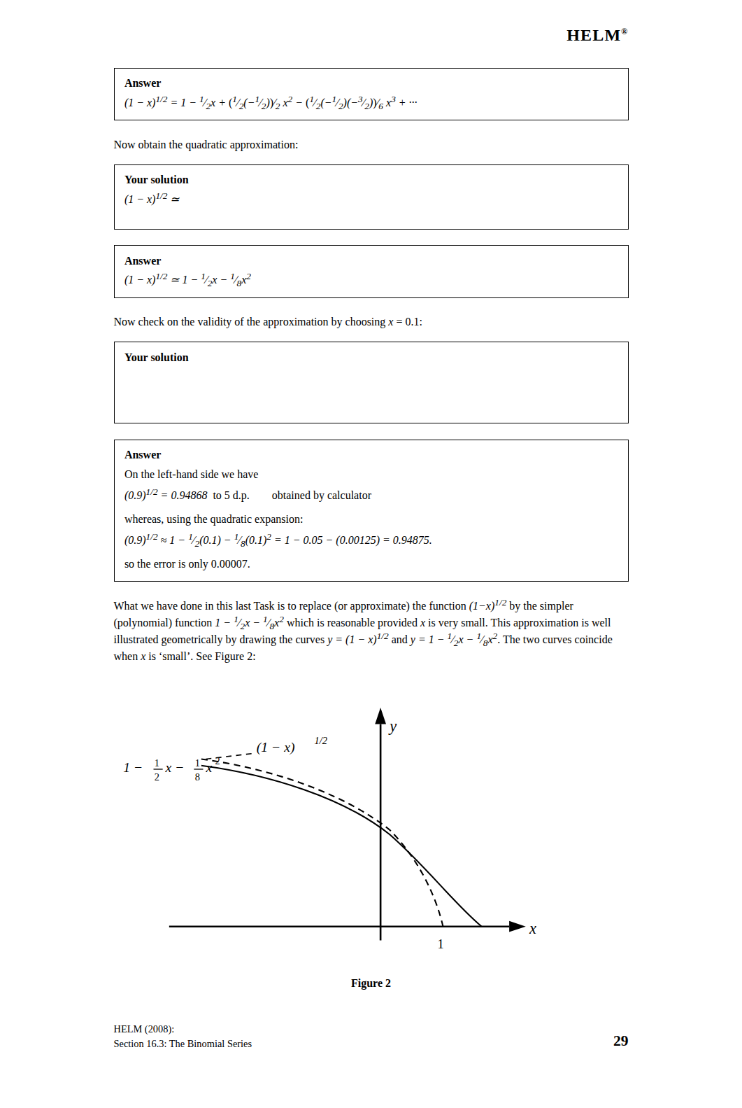HELM®
Answer
(1 − x)1/2 = 1 − 1⁄2x + (1⁄2(−1⁄2))⁄2 x2 − (1⁄2(−1⁄2)(−3⁄2))⁄6 x3 + ···
Now obtain the quadratic approximation:
Your solution
(1 − x)1/2 ≃
Answer
(1 − x)1/2 ≃ 1 − 1⁄2x − 1⁄8x2
Now check on the validity of the approximation by choosing x = 0.1:
Your solution
Answer
On the left-hand side we have
(0.9)1/2 = 0.94868 to 5 d.p. obtained by calculator
whereas, using the quadratic expansion:
(0.9)1/2 ≈ 1 − 1⁄2(0.1) − 1⁄8(0.1)2 = 1 − 0.05 − (0.00125) = 0.94875.
so the error is only 0.00007.
What we have done in this last Task is to replace (or approximate) the function (1−x)1/2 by the simpler (polynomial) function 1 − 1⁄2x − 1⁄8x2 which is reasonable provided x is very small. This approximation is well illustrated geometrically by drawing the curves y = (1 − x)1/2 and y = 1 − 1⁄2x − 1⁄8x2. The two curves coincide when x is ‘small’. See Figure 2:
(1 − x) 1/2 1 − 1 2 x − 1 8 x 2 y x 1
Figure 2
HELM (2008):
Section 16.3: The Binomial Series
29